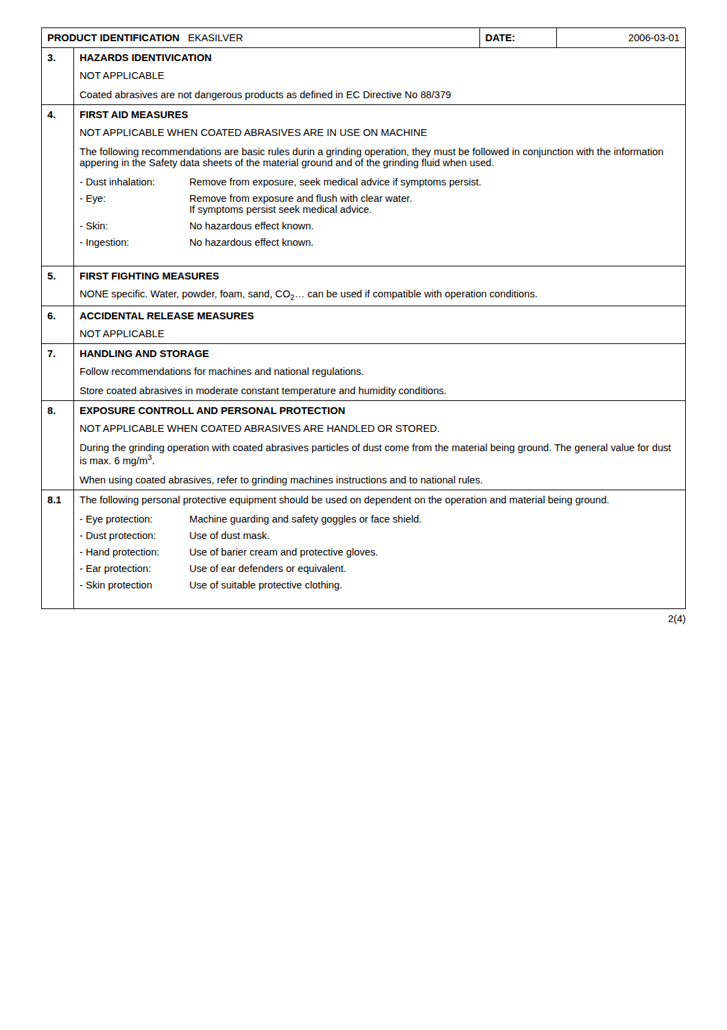| PRODUCT IDENTIFICATION EKASILVER | DATE: | 2006-03-01 |
| 3. | Hazards Identivication NOT APPLICABLE Coated abrasives are not dangerous products as defined in EC Directive No 88/379 |
| 4. | First Aid Measures NOT APPLICABLE WHEN COATED ABRASIVES ARE IN USE ON MACHINE The following recommendations are basic rules durin a grinding operation, they must be followed in conjunction with the information appering in the Safety data sheets of the material ground and of the grinding fluid when used. - Dust inhalation: Remove from exposure, seek medical advice if symptoms persist. - Eye: Remove from exposure and flush with clear water. If symptoms persist seek medical advice. - Skin: No hazardous effect known. - Ingestion: No hazardous effect known. |
| 5. | First Fighting Measures NONE specific. Water, powder, foam, sand, CO 2 … can be used if compatible with operation conditions. |
| 6. | Accidental Release Measures NOT APPLICABLE |
| 7. | Handling and Storage Follow recommendations for machines and national regulations. Store coated abrasives in moderate constant temperature and humidity conditions. |
| 8. | Exposure Controll and Personal Protection NOT APPLICABLE WHEN COATED ABRASIVES ARE HANDLED OR STORED. During the grinding operation with coated abrasives particles of dust come from the material being ground. The general value for dust is max. 6 mg/m 3 . When using coated abrasives, refer to grinding machines instructions and to national rules. |
| 8.1 | The following personal protective equipment should be used on dependent on the operation and material being ground. - Eye protection: Machine guarding and safety goggles or face shield. - Dust protection: Use of dust mask. - Hand protection: Use of barier cream and protective gloves. - Ear protection: Use of ear defenders or equivalent. - Skin protection Use of suitable protective clothing. |
2(4)